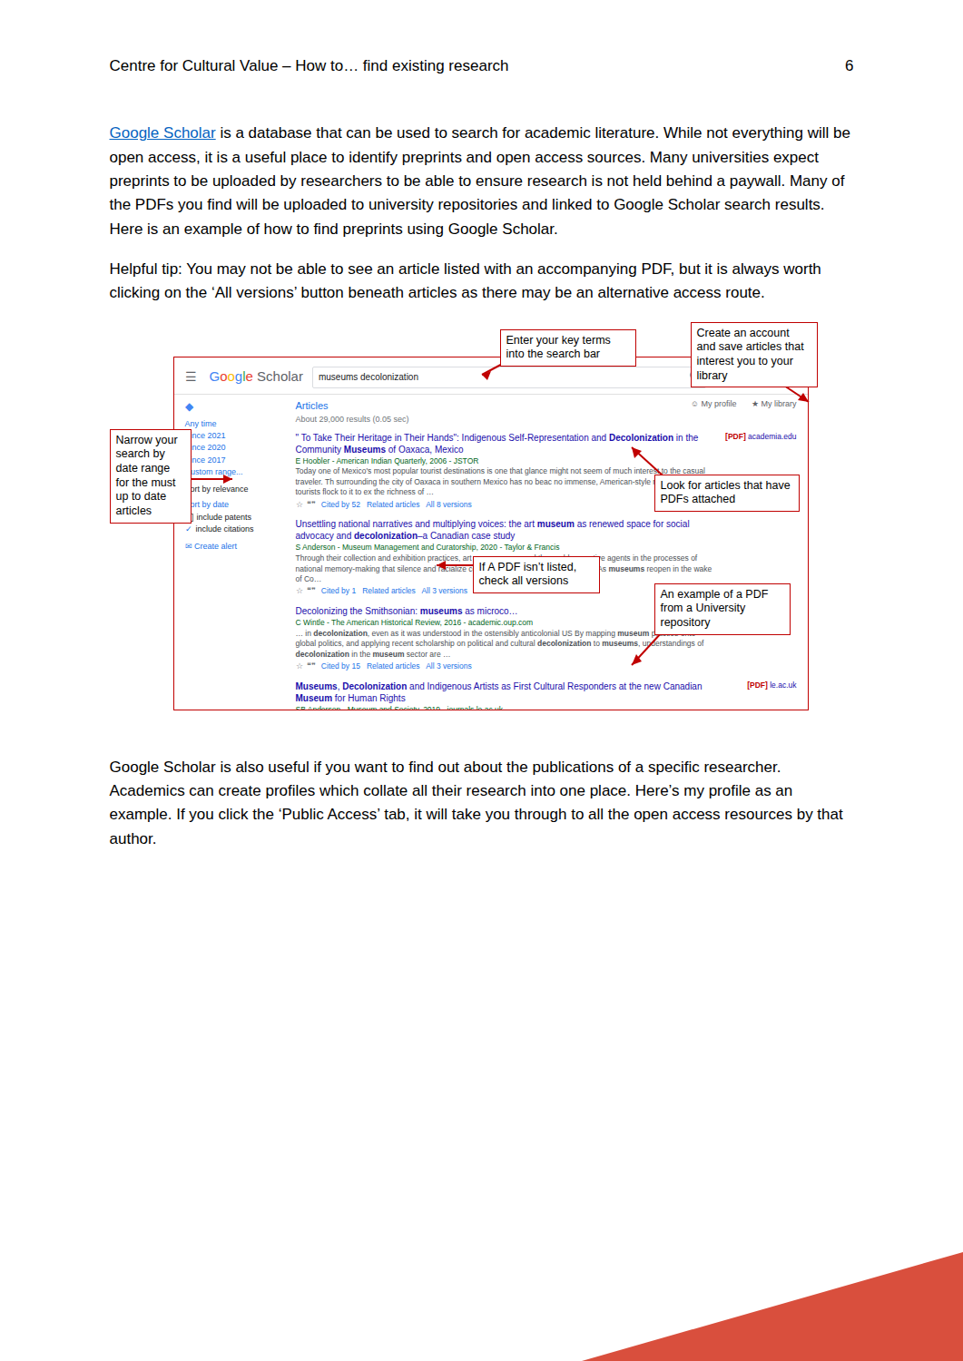Centre for Cultural Value – How to… find existing research
6
Google Scholar is a database that can be used to search for academic literature. While not everything will be open access, it is a useful place to identify preprints and open access sources. Many universities expect preprints to be uploaded by researchers to be able to ensure research is not held behind a paywall. Many of the PDFs you find will be uploaded to university repositories and linked to Google Scholar search results. Here is an example of how to find preprints using Google Scholar.
Helpful tip: You may not be able to see an article listed with an accompanying PDF, but it is always worth clicking on the ‘All versions’ button beneath articles as there may be an alternative access route.
☰ Google Scholar museums decolonization 🔍 SIGN IN
☺ My profile ★ My library
◆
Any time
Since 2021
Since 2020
Since 2017
Custom range...
Sort by relevance
Sort by date
include patents
✓include citations
✉ Create alert
Articles
About 29,000 results (0.05 sec)
" To Take Their Heritage in Their Hands": Indigenous Self-Representation and Decolonization in the Community Museums of Oaxaca, Mexico
E Hoobler - American Indian Quarterly, 2006 - JSTOR
Today one of Mexico's most popular tourist destinations is one that glance might not seem of much interest to the casual traveler. Th surrounding the city of Oaxaca in southern Mexico has no beac no immense, American-style resorts. Yet tourists flock to it to ex the richness of …
☆❝❞ Cited by 52 Related articles All 8 versions
[PDF] academia.edu
Unsettling national narratives and multiplying voices: the art museum as renewed space for social advocacy and decolonization–a Canadian case study
S Anderson - Museum Management and Curatorship, 2020 - Taylor & Francis
Through their collection and exhibition practices, art museums around the world are active agents in the processes of national memory-making that silence and racialize certain individual and group identities As museums reopen in the wake of Co…
☆❝❞ Cited by 1 Related articles All 3 versions
Decolonizing the Smithsonian: museums as microco…
C Wintle - The American Historical Review, 2016 - academic.oup.com
… in decolonization, even as it was understood in the ostensibly anticolonial US By mapping museum practice onto global politics, and applying recent scholarship on political and cultural decolonization to museums, understandings of decolonization in the museum sector are …
☆❝❞ Cited by 15 Related articles All 3 versions
Museums, Decolonization and Indigenous Artists as First Cultural Responders at the new Canadian Museum for Human Rights
SB Anderson - Museum and Society, 2019 - journals.le.ac.uk
Abstract The Canadian Museum for Human Rights (CMHR) is part of a global movement of
[PDF] le.ac.uk
Enter your key terms into the search bar
Create an account and save articles that interest you to your library
Narrow your search by date range for the must up to date articles
Look for articles that have PDFs attached
If A PDF isn’t listed, check all versions
An example of a PDF from a University repository
Google Scholar is also useful if you want to find out about the publications of a specific researcher. Academics can create profiles which collate all their research into one place. Here’s my profile as an example. If you click the ‘Public Access’ tab, it will take you through to all the open access resources by that author.